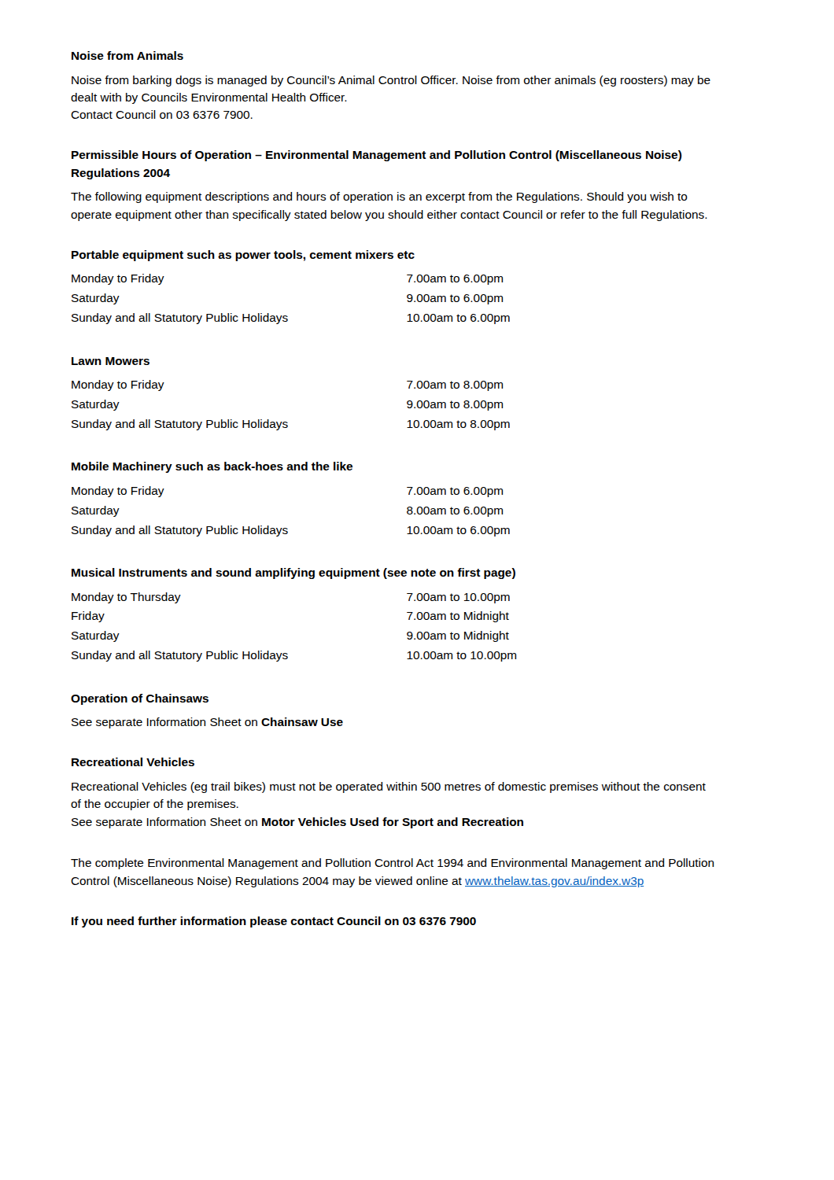Noise from Animals
Noise from barking dogs is managed by Council’s Animal Control Officer. Noise from other animals (eg roosters) may be dealt with by Councils Environmental Health Officer.
Contact Council on 03 6376 7900.
Permissible Hours of Operation – Environmental Management and Pollution Control (Miscellaneous Noise) Regulations 2004
The following equipment descriptions and hours of operation is an excerpt from the Regulations. Should you wish to operate equipment other than specifically stated below you should either contact Council or refer to the full Regulations.
Portable equipment such as power tools, cement mixers etc
| Monday to Friday | 7.00am to 6.00pm |
| Saturday | 9.00am to 6.00pm |
| Sunday and all Statutory Public Holidays | 10.00am to 6.00pm |
Lawn Mowers
| Monday to Friday | 7.00am to 8.00pm |
| Saturday | 9.00am to 8.00pm |
| Sunday and all Statutory Public Holidays | 10.00am to 8.00pm |
Mobile Machinery such as back-hoes and the like
| Monday to Friday | 7.00am to 6.00pm |
| Saturday | 8.00am to 6.00pm |
| Sunday and all Statutory Public Holidays | 10.00am to 6.00pm |
Musical Instruments and sound amplifying equipment (see note on first page)
| Monday to Thursday | 7.00am to 10.00pm |
| Friday | 7.00am to Midnight |
| Saturday | 9.00am to Midnight |
| Sunday and all Statutory Public Holidays | 10.00am to 10.00pm |
Operation of Chainsaws
See separate Information Sheet on Chainsaw Use
Recreational Vehicles
Recreational Vehicles (eg trail bikes) must not be operated within 500 metres of domestic premises without the consent of the occupier of the premises.
See separate Information Sheet on Motor Vehicles Used for Sport and Recreation
The complete Environmental Management and Pollution Control Act 1994 and Environmental Management and Pollution Control (Miscellaneous Noise) Regulations 2004 may be viewed online at www.thelaw.tas.gov.au/index.w3p
If you need further information please contact Council on 03 6376 7900